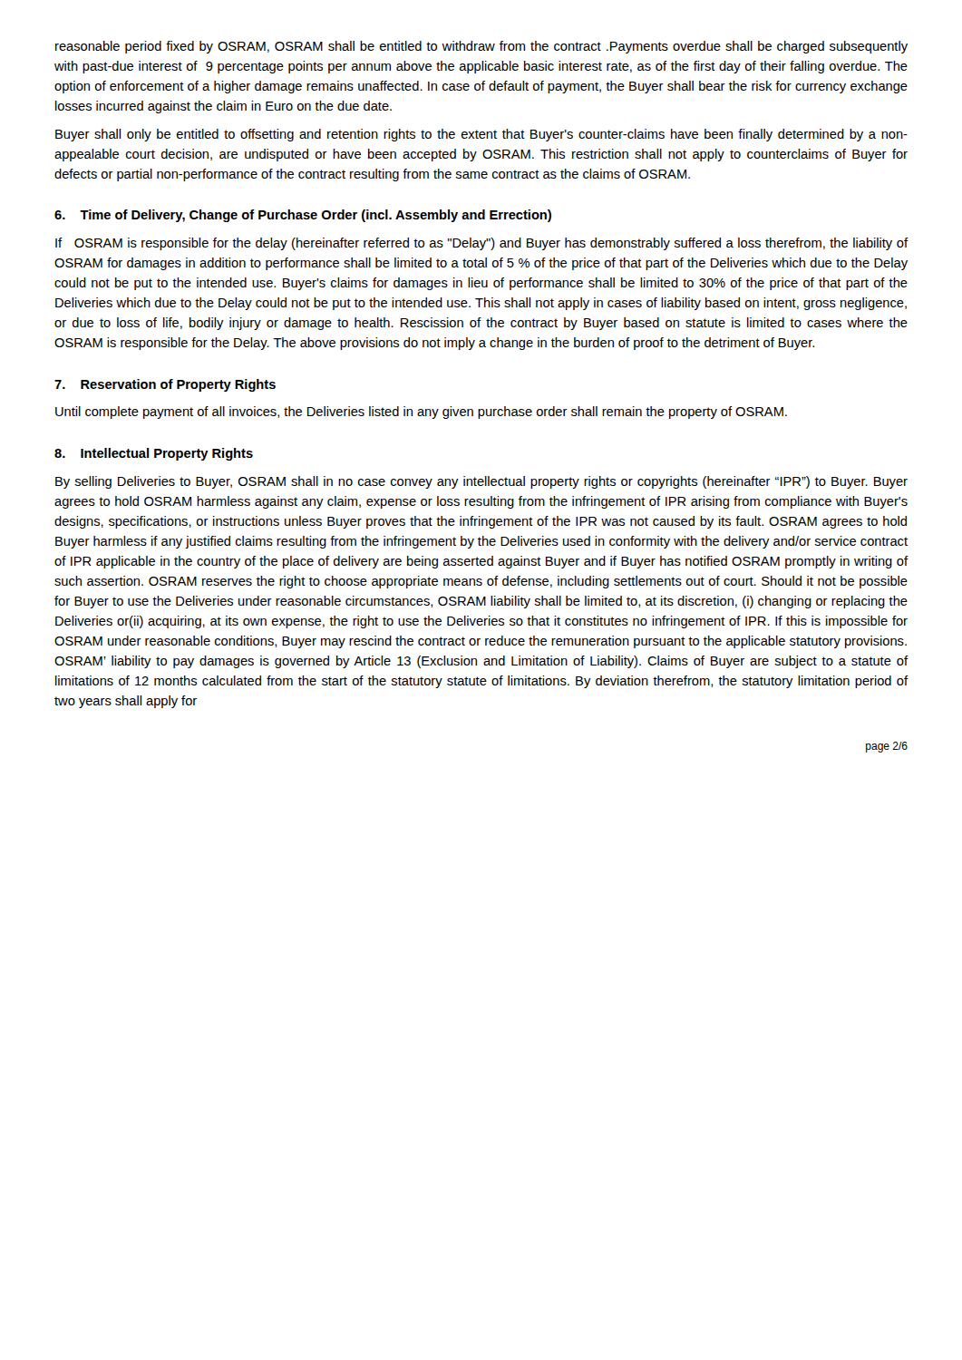reasonable period fixed by OSRAM, OSRAM shall be entitled to withdraw from the contract .Payments overdue shall be charged subsequently with past-due interest of 9 percentage points per annum above the applicable basic interest rate, as of the first day of their falling overdue. The option of enforcement of a higher damage remains unaffected. In case of default of payment, the Buyer shall bear the risk for currency exchange losses incurred against the claim in Euro on the due date.
Buyer shall only be entitled to offsetting and retention rights to the extent that Buyer's counter-claims have been finally determined by a non-appealable court decision, are undisputed or have been accepted by OSRAM. This restriction shall not apply to counterclaims of Buyer for defects or partial non-performance of the contract resulting from the same contract as the claims of OSRAM.
6. Time of Delivery, Change of Purchase Order (incl. Assembly and Errection)
If OSRAM is responsible for the delay (hereinafter referred to as "Delay") and Buyer has demonstrably suffered a loss therefrom, the liability of OSRAM for damages in addition to performance shall be limited to a total of 5 % of the price of that part of the Deliveries which due to the Delay could not be put to the intended use. Buyer's claims for damages in lieu of performance shall be limited to 30% of the price of that part of the Deliveries which due to the Delay could not be put to the intended use. This shall not apply in cases of liability based on intent, gross negligence, or due to loss of life, bodily injury or damage to health. Rescission of the contract by Buyer based on statute is limited to cases where the OSRAM is responsible for the Delay. The above provisions do not imply a change in the burden of proof to the detriment of Buyer.
7. Reservation of Property Rights
Until complete payment of all invoices, the Deliveries listed in any given purchase order shall remain the property of OSRAM.
8. Intellectual Property Rights
By selling Deliveries to Buyer, OSRAM shall in no case convey any intellectual property rights or copyrights (hereinafter “IPR”) to Buyer. Buyer agrees to hold OSRAM harmless against any claim, expense or loss resulting from the infringement of IPR arising from compliance with Buyer's designs, specifications, or instructions unless Buyer proves that the infringement of the IPR was not caused by its fault. OSRAM agrees to hold Buyer harmless if any justified claims resulting from the infringement by the Deliveries used in conformity with the delivery and/or service contract of IPR applicable in the country of the place of delivery are being asserted against Buyer and if Buyer has notified OSRAM promptly in writing of such assertion. OSRAM reserves the right to choose appropriate means of defense, including settlements out of court. Should it not be possible for Buyer to use the Deliveries under reasonable circumstances, OSRAM liability shall be limited to, at its discretion, (i) changing or replacing the Deliveries or(ii) acquiring, at its own expense, the right to use the Deliveries so that it constitutes no infringement of IPR. If this is impossible for OSRAM under reasonable conditions, Buyer may rescind the contract or reduce the remuneration pursuant to the applicable statutory provisions. OSRAM’ liability to pay damages is governed by Article 13 (Exclusion and Limitation of Liability). Claims of Buyer are subject to a statute of limitations of 12 months calculated from the start of the statutory statute of limitations. By deviation therefrom, the statutory limitation period of two years shall apply for
page 2/6